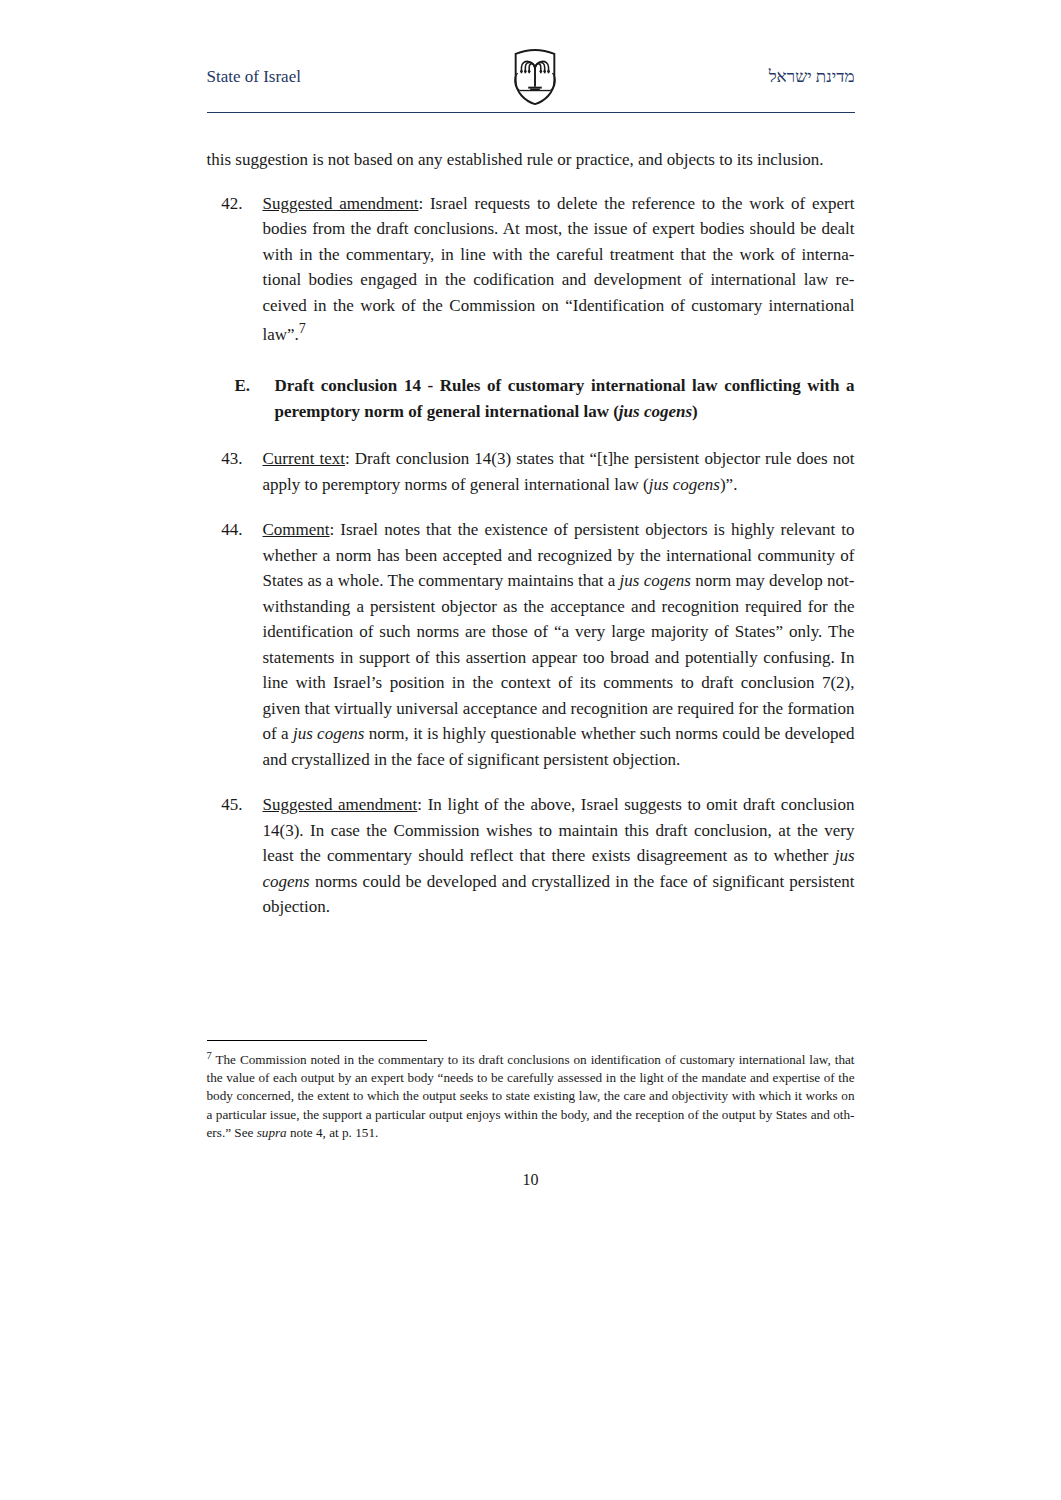State of Israel
מדינת ישראל
this suggestion is not based on any established rule or practice, and objects to its inclusion.
42. Suggested amendment: Israel requests to delete the reference to the work of expert bodies from the draft conclusions. At most, the issue of expert bodies should be dealt with in the commentary, in line with the careful treatment that the work of international bodies engaged in the codification and development of international law received in the work of the Commission on “Identification of customary international law”.7
E. Draft conclusion 14 - Rules of customary international law conflicting with a peremptory norm of general international law (jus cogens)
43. Current text: Draft conclusion 14(3) states that “[t]he persistent objector rule does not apply to peremptory norms of general international law (jus cogens)”.
44. Comment: Israel notes that the existence of persistent objectors is highly relevant to whether a norm has been accepted and recognized by the international community of States as a whole. The commentary maintains that a jus cogens norm may develop notwithstanding a persistent objector as the acceptance and recognition required for the identification of such norms are those of “a very large majority of States” only. The statements in support of this assertion appear too broad and potentially confusing. In line with Israel’s position in the context of its comments to draft conclusion 7(2), given that virtually universal acceptance and recognition are required for the formation of a jus cogens norm, it is highly questionable whether such norms could be developed and crystallized in the face of significant persistent objection.
45. Suggested amendment: In light of the above, Israel suggests to omit draft conclusion 14(3). In case the Commission wishes to maintain this draft conclusion, at the very least the commentary should reflect that there exists disagreement as to whether jus cogens norms could be developed and crystallized in the face of significant persistent objection.
7 The Commission noted in the commentary to its draft conclusions on identification of customary international law, that the value of each output by an expert body “needs to be carefully assessed in the light of the mandate and expertise of the body concerned, the extent to which the output seeks to state existing law, the care and objectivity with which it works on a particular issue, the support a particular output enjoys within the body, and the reception of the output by States and others.” See supra note 4, at p. 151.
10